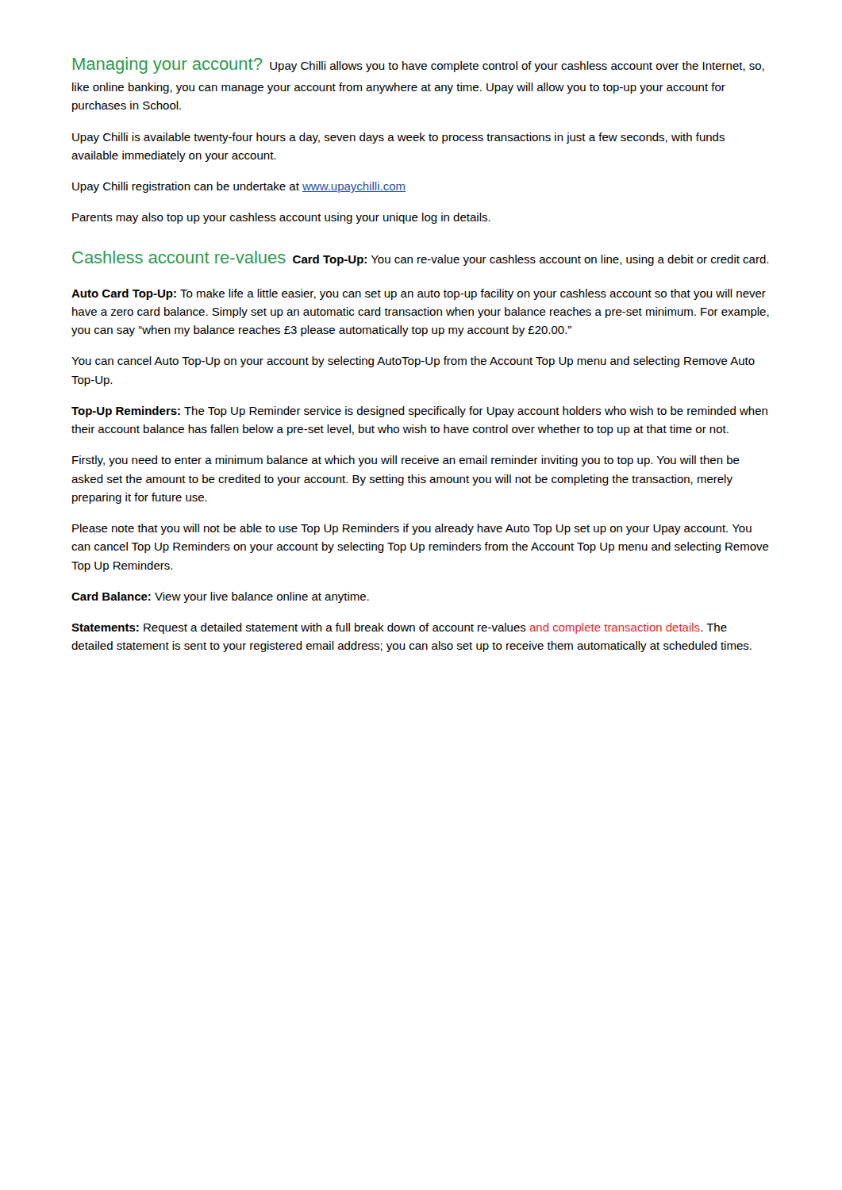Managing your account?
Upay Chilli allows you to have complete control of your cashless account over the Internet, so, like online banking, you can manage your account from anywhere at any time. Upay will allow you to top-up your account for purchases in School.
Upay Chilli is available twenty-four hours a day, seven days a week to process transactions in just a few seconds, with funds available immediately on your account.
Upay Chilli registration can be undertake at www.upaychilli.com
Parents may also top up your cashless account using your unique log in details.
Cashless account re-values
Card Top-Up: You can re-value your cashless account on line, using a debit or credit card.
Auto Card Top-Up: To make life a little easier, you can set up an auto top-up facility on your cashless account so that you will never have a zero card balance. Simply set up an automatic card transaction when your balance reaches a pre-set minimum. For example, you can say “when my balance reaches £3 please automatically top up my account by £20.00.”
You can cancel Auto Top-Up on your account by selecting AutoTop-Up from the Account Top Up menu and selecting Remove Auto Top-Up.
Top-Up Reminders: The Top Up Reminder service is designed specifically for Upay account holders who wish to be reminded when their account balance has fallen below a pre-set level, but who wish to have control over whether to top up at that time or not.
Firstly, you need to enter a minimum balance at which you will receive an email reminder inviting you to top up. You will then be asked set the amount to be credited to your account. By setting this amount you will not be completing the transaction, merely preparing it for future use.
Please note that you will not be able to use Top Up Reminders if you already have Auto Top Up set up on your Upay account. You can cancel Top Up Reminders on your account by selecting Top Up reminders from the Account Top Up menu and selecting Remove Top Up Reminders.
Card Balance: View your live balance online at anytime.
Statements: Request a detailed statement with a full break down of account re-values and complete transaction details. The detailed statement is sent to your registered email address; you can also set up to receive them automatically at scheduled times.